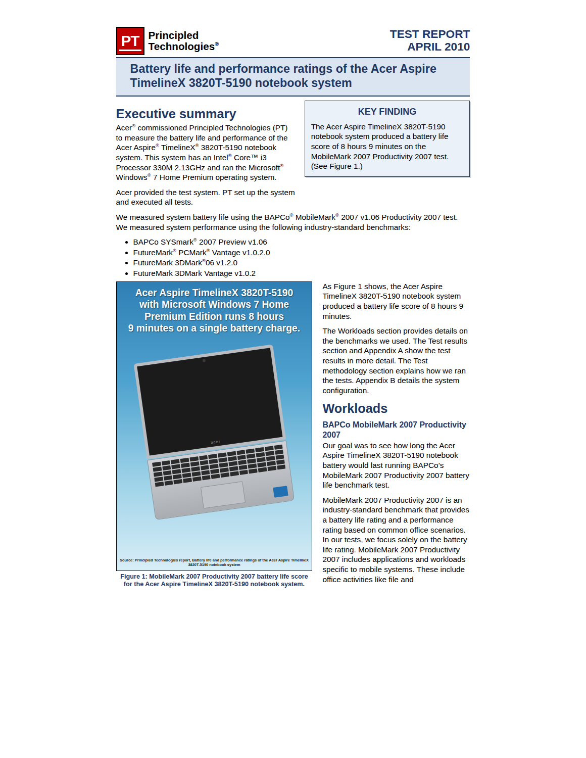Principled
Technologies®
TEST REPORT
APRIL 2010
Battery life and performance ratings of the Acer Aspire
TimelineX 3820T-5190 notebook system
Executive summary
Acer® commissioned Principled Technologies (PT) to measure the battery life and performance of the Acer Aspire® TimelineX® 3820T-5190 notebook system. This system has an Intel® Core™ i3 Processor 330M 2.13GHz and ran the Microsoft® Windows® 7 Home Premium operating system.
Acer provided the test system. PT set up the system and executed all tests.
KEY FINDING
The Acer Aspire TimelineX 3820T-5190 notebook system produced a battery life score of 8 hours 9 minutes on the MobileMark 2007 Productivity 2007 test. (See Figure 1.)
We measured system battery life using the BAPCo® MobileMark® 2007 v1.06 Productivity 2007 test. We measured system performance using the following industry-standard benchmarks:
BAPCo SYSmark® 2007 Preview v1.06
FutureMark® PCMark® Vantage v1.0.2.0
FutureMark 3DMark®06 v1.2.0
FutureMark 3DMark Vantage v1.0.2
Acer Aspire TimelineX 3820T-5190
with Microsoft Windows 7 Home
Premium Edition runs 8 hours
9 minutes on a single battery charge.
acer
Source: Principled Technologies report, Battery life and performance ratings of the Acer Aspire TimelineX 3820T-5190 notebook system
Figure 1: MobileMark 2007 Productivity 2007 battery life score for the Acer Aspire TimelineX 3820T-5190 notebook system.
As Figure 1 shows, the Acer Aspire TimelineX 3820T-5190 notebook system produced a battery life score of 8 hours 9 minutes.
The Workloads section provides details on the benchmarks we used. The Test results section and Appendix A show the test results in more detail. The Test methodology section explains how we ran the tests. Appendix B details the system configuration.
Workloads
BAPCo MobileMark 2007 Productivity 2007
Our goal was to see how long the Acer Aspire TimelineX 3820T-5190 notebook battery would last running BAPCo’s MobileMark 2007 Productivity 2007 battery life benchmark test.
MobileMark 2007 Productivity 2007 is an industry-standard benchmark that provides a battery life rating and a performance rating based on common office scenarios. In our tests, we focus solely on the battery life rating. MobileMark 2007 Productivity 2007 includes applications and workloads specific to mobile systems. These include office activities like file and